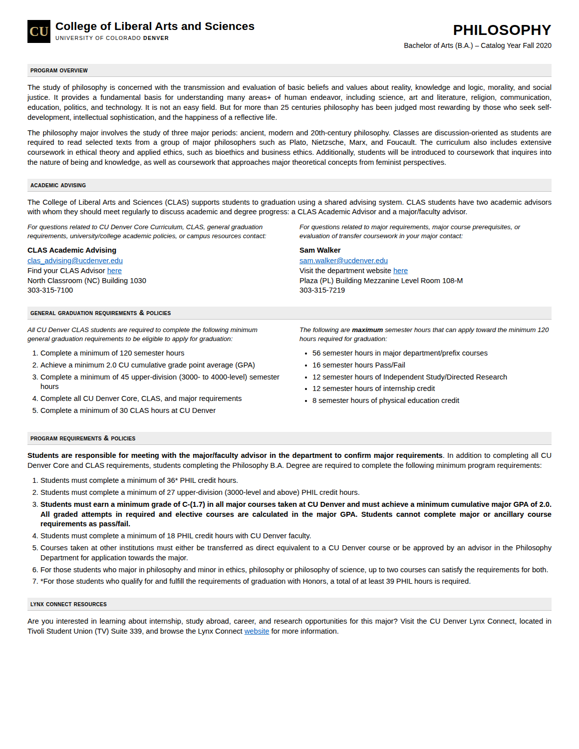College of Liberal Arts and Sciences
UNIVERSITY OF COLORADO DENVER
PHILOSOPHY
Bachelor of Arts (B.A.) – Catalog Year Fall 2020
Program Overview
The study of philosophy is concerned with the transmission and evaluation of basic beliefs and values about reality, knowledge and logic, morality, and social justice. It provides a fundamental basis for understanding many areas+ of human endeavor, including science, art and literature, religion, communication, education, politics, and technology. It is not an easy field. But for more than 25 centuries philosophy has been judged most rewarding by those who seek self-development, intellectual sophistication, and the happiness of a reflective life.
The philosophy major involves the study of three major periods: ancient, modern and 20th-century philosophy. Classes are discussion-oriented as students are required to read selected texts from a group of major philosophers such as Plato, Nietzsche, Marx, and Foucault. The curriculum also includes extensive coursework in ethical theory and applied ethics, such as bioethics and business ethics. Additionally, students will be introduced to coursework that inquires into the nature of being and knowledge, as well as coursework that approaches major theoretical concepts from feminist perspectives.
Academic Advising
The College of Liberal Arts and Sciences (CLAS) supports students to graduation using a shared advising system. CLAS students have two academic advisors with whom they should meet regularly to discuss academic and degree progress: a CLAS Academic Advisor and a major/faculty advisor.
For questions related to CU Denver Core Curriculum, CLAS, general graduation requirements, university/college academic policies, or campus resources contact:
CLAS Academic Advising
clas_advising@ucdenver.edu
Find your CLAS Advisor here
North Classroom (NC) Building 1030
303-315-7100
For questions related to major requirements, major course prerequisites, or evaluation of transfer coursework in your major contact:
Sam Walker
sam.walker@ucdenver.edu
Visit the department website here
Plaza (PL) Building Mezzanine Level Room 108-M
303-315-7219
General Graduation Requirements & Policies
All CU Denver CLAS students are required to complete the following minimum general graduation requirements to be eligible to apply for graduation:
Complete a minimum of 120 semester hours
Achieve a minimum 2.0 CU cumulative grade point average (GPA)
Complete a minimum of 45 upper-division (3000- to 4000-level) semester hours
Complete all CU Denver Core, CLAS, and major requirements
Complete a minimum of 30 CLAS hours at CU Denver
The following are maximum semester hours that can apply toward the minimum 120 hours required for graduation:
56 semester hours in major department/prefix courses
16 semester hours Pass/Fail
12 semester hours of Independent Study/Directed Research
12 semester hours of internship credit
8 semester hours of physical education credit
Program Requirements & Policies
Students are responsible for meeting with the major/faculty advisor in the department to confirm major requirements. In addition to completing all CU Denver Core and CLAS requirements, students completing the Philosophy B.A. Degree are required to complete the following minimum program requirements:
Students must complete a minimum of 36* PHIL credit hours.
Students must complete a minimum of 27 upper-division (3000-level and above) PHIL credit hours.
Students must earn a minimum grade of C-(1.7) in all major courses taken at CU Denver and must achieve a minimum cumulative major GPA of 2.0. All graded attempts in required and elective courses are calculated in the major GPA. Students cannot complete major or ancillary course requirements as pass/fail.
Students must complete a minimum of 18 PHIL credit hours with CU Denver faculty.
Courses taken at other institutions must either be transferred as direct equivalent to a CU Denver course or be approved by an advisor in the Philosophy Department for application towards the major.
For those students who major in philosophy and minor in ethics, philosophy or philosophy of science, up to two courses can satisfy the requirements for both.
*For those students who qualify for and fulfill the requirements of graduation with Honors, a total of at least 39 PHIL hours is required.
Lynx Connect Resources
Are you interested in learning about internship, study abroad, career, and research opportunities for this major? Visit the CU Denver Lynx Connect, located in Tivoli Student Union (TV) Suite 339, and browse the Lynx Connect website for more information.